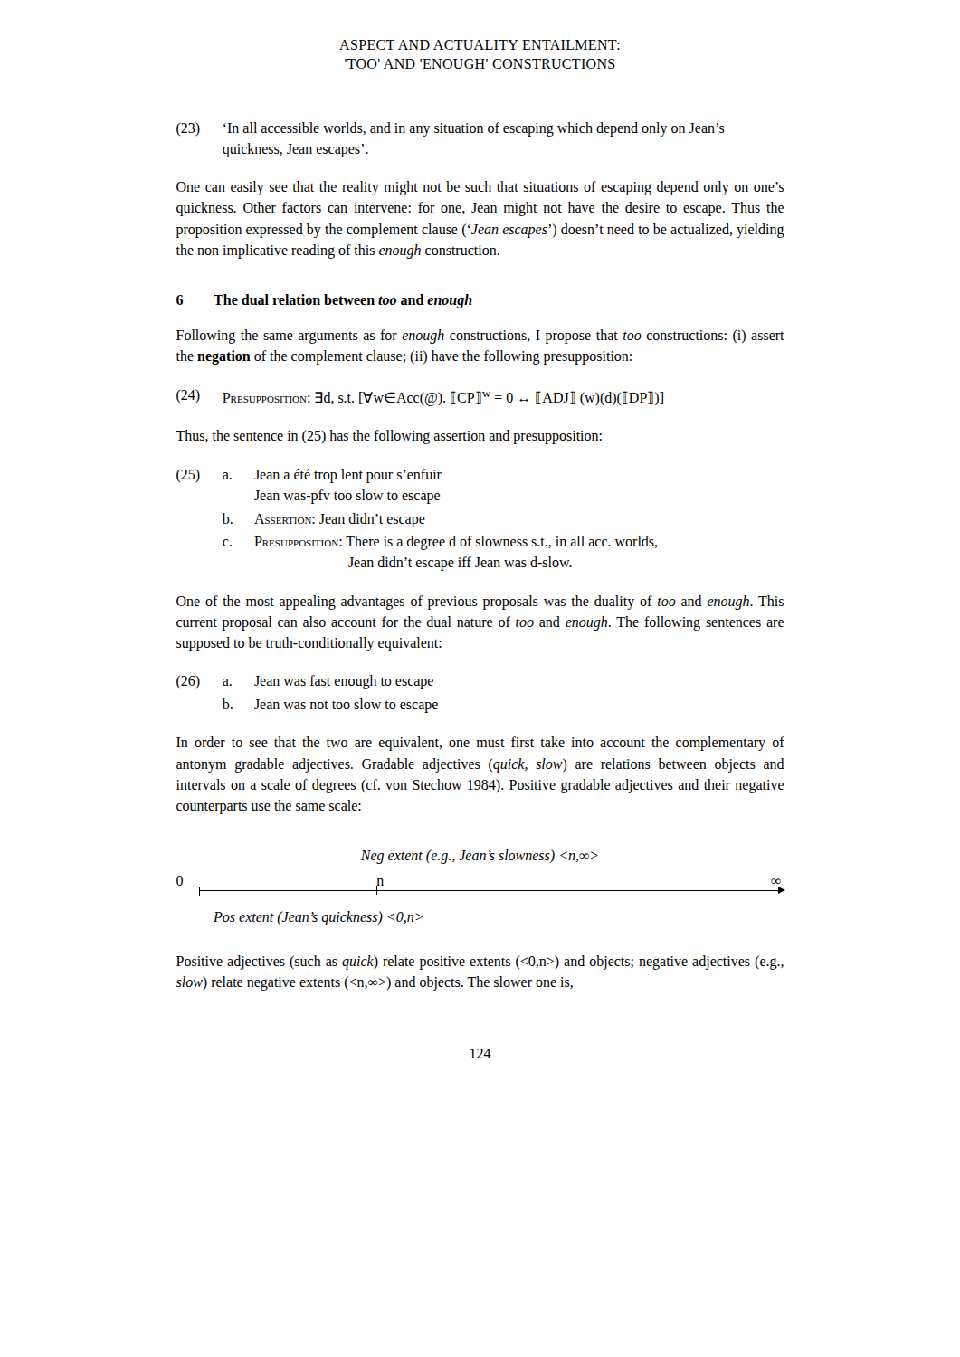Aspect and Actuality Entailment:
'Too' and 'Enough' Constructions
(23) ‘In all accessible worlds, and in any situation of escaping which depend only on Jean’s quickness, Jean escapes’.
One can easily see that the reality might not be such that situations of escaping depend only on one’s quickness. Other factors can intervene: for one, Jean might not have the desire to escape. Thus the proposition expressed by the complement clause (‘Jean escapes’) doesn’t need to be actualized, yielding the non implicative reading of this enough construction.
6 The dual relation between too and enough
Following the same arguments as for enough constructions, I propose that too constructions: (i) assert the negation of the complement clause; (ii) have the following presupposition:
(24) Presupposition: ∃d, s.t. [∀w∈Acc(@). ⟦CP⟧w = 0 ↔ ⟦ADJ⟧ (w)(d)(⟦DP⟧)]
Thus, the sentence in (25) has the following assertion and presupposition:
(25) a. Jean a été trop lent pour s’enfuir
Jean was-pfv too slow to escape b. Assertion: Jean didn’t escape c. Presupposition: There is a degree d of slowness s.t., in all acc. worlds, Jean didn’t escape iff Jean was d-slow.
One of the most appealing advantages of previous proposals was the duality of too and enough. This current proposal can also account for the dual nature of too and enough. The following sentences are supposed to be truth-conditionally equivalent:
(26) a. Jean was fast enough to escape b. Jean was not too slow to escape
In order to see that the two are equivalent, one must first take into account the complementary of antonym gradable adjectives. Gradable adjectives (quick, slow) are relations between objects and intervals on a scale of degrees (cf. von Stechow 1984). Positive gradable adjectives and their negative counterparts use the same scale:
Neg extent (e.g., Jean’s slowness) <n,∞>
0 n ∞
Pos extent (Jean’s quickness) <0,n>
Positive adjectives (such as quick) relate positive extents (<0,n>) and objects; negative adjectives (e.g., slow) relate negative extents (<n,∞>) and objects. The slower one is,
124